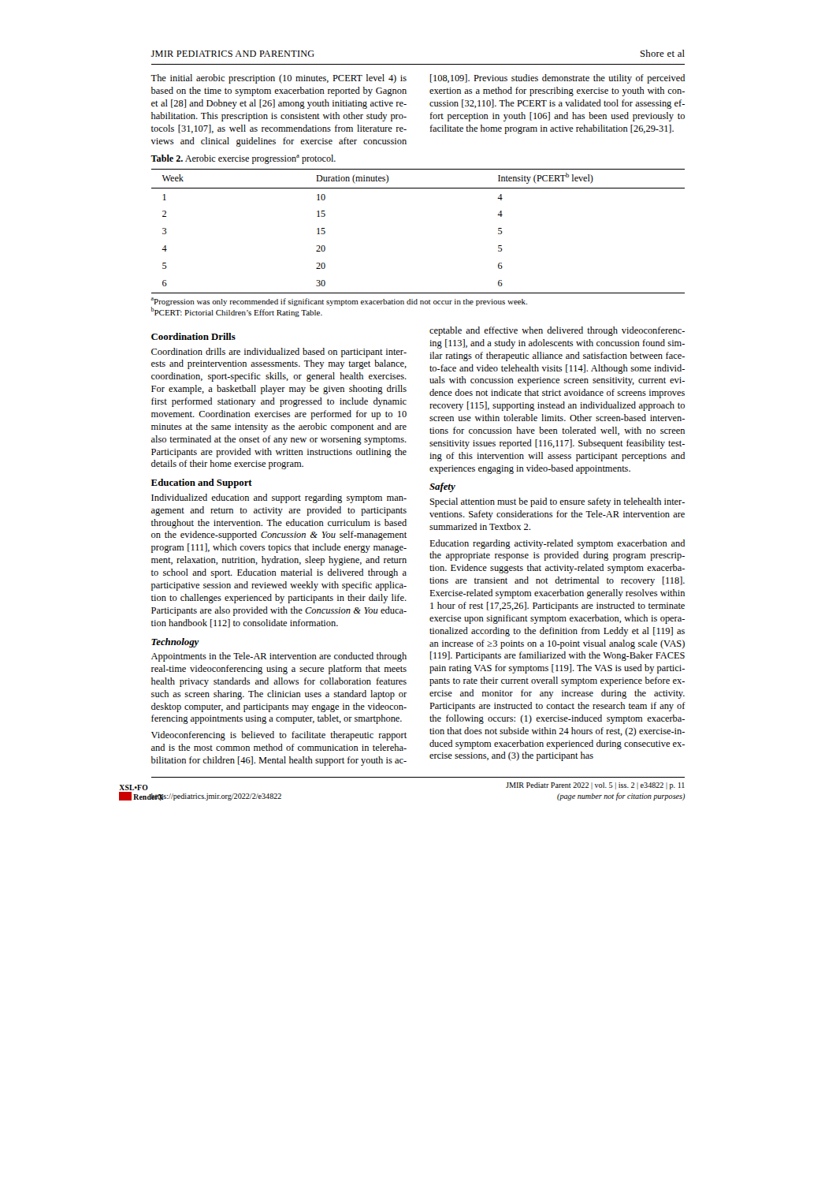JMIR PEDIATRICS AND PARENTING
Shore et al
The initial aerobic prescription (10 minutes, PCERT level 4) is based on the time to symptom exacerbation reported by Gagnon et al [28] and Dobney et al [26] among youth initiating active rehabilitation. This prescription is consistent with other study protocols [31,107], as well as recommendations from literature reviews and clinical guidelines for exercise after concussion [108,109]. Previous studies demonstrate the utility of perceived exertion as a method for prescribing exercise to youth with concussion [32,110]. The PCERT is a validated tool for assessing effort perception in youth [106] and has been used previously to facilitate the home program in active rehabilitation [26,29-31].
Table 2. Aerobic exercise progressiona protocol.
| Week | Duration (minutes) | Intensity (PCERT b level) |
| --- | --- | --- |
| 1 | 10 | 4 |
| 2 | 15 | 4 |
| 3 | 15 | 5 |
| 4 | 20 | 5 |
| 5 | 20 | 6 |
| 6 | 30 | 6 |
aProgression was only recommended if significant symptom exacerbation did not occur in the previous week.
bPCERT: Pictorial Children’s Effort Rating Table.
Coordination Drills
Coordination drills are individualized based on participant interests and preintervention assessments. They may target balance, coordination, sport-specific skills, or general health exercises. For example, a basketball player may be given shooting drills first performed stationary and progressed to include dynamic movement. Coordination exercises are performed for up to 10 minutes at the same intensity as the aerobic component and are also terminated at the onset of any new or worsening symptoms. Participants are provided with written instructions outlining the details of their home exercise program.
Education and Support
Individualized education and support regarding symptom management and return to activity are provided to participants throughout the intervention. The education curriculum is based on the evidence-supported Concussion & You self-management program [111], which covers topics that include energy management, relaxation, nutrition, hydration, sleep hygiene, and return to school and sport. Education material is delivered through a participative session and reviewed weekly with specific application to challenges experienced by participants in their daily life. Participants are also provided with the Concussion & You education handbook [112] to consolidate information.
Technology
Appointments in the Tele-AR intervention are conducted through real-time videoconferencing using a secure platform that meets health privacy standards and allows for collaboration features such as screen sharing. The clinician uses a standard laptop or desktop computer, and participants may engage in the videoconferencing appointments using a computer, tablet, or smartphone.
Videoconferencing is believed to facilitate therapeutic rapport and is the most common method of communication in telerehabilitation for children [46]. Mental health support for youth is acceptable and effective when delivered through videoconferencing [113], and a study in adolescents with concussion found similar ratings of therapeutic alliance and satisfaction between face-to-face and video telehealth visits [114]. Although some individuals with concussion experience screen sensitivity, current evidence does not indicate that strict avoidance of screens improves recovery [115], supporting instead an individualized approach to screen use within tolerable limits. Other screen-based interventions for concussion have been tolerated well, with no screen sensitivity issues reported [116,117]. Subsequent feasibility testing of this intervention will assess participant perceptions and experiences engaging in video-based appointments.
Safety
Special attention must be paid to ensure safety in telehealth interventions. Safety considerations for the Tele-AR intervention are summarized in Textbox 2.
Education regarding activity-related symptom exacerbation and the appropriate response is provided during program prescription. Evidence suggests that activity-related symptom exacerbations are transient and not detrimental to recovery [118]. Exercise-related symptom exacerbation generally resolves within 1 hour of rest [17,25,26]. Participants are instructed to terminate exercise upon significant symptom exacerbation, which is operationalized according to the definition from Leddy et al [119] as an increase of ≥3 points on a 10-point visual analog scale (VAS) [119]. Participants are familiarized with the Wong-Baker FACES pain rating VAS for symptoms [119]. The VAS is used by participants to rate their current overall symptom experience before exercise and monitor for any increase during the activity. Participants are instructed to contact the research team if any of the following occurs: (1) exercise-induced symptom exacerbation that does not subside within 24 hours of rest, (2) exercise-induced symptom exacerbation experienced during consecutive exercise sessions, and (3) the participant has
https://pediatrics.jmir.org/2022/2/e34822
JMIR Pediatr Parent 2022 | vol. 5 | iss. 2 | e34822 | p. 11
(page number not for citation purposes)
XSL•FO
RenderX